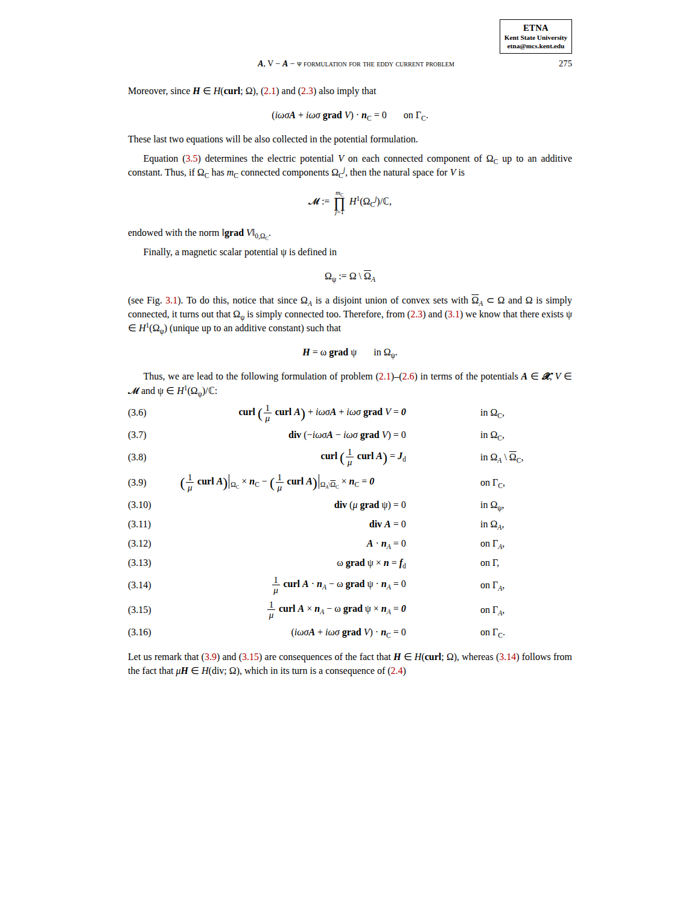ETNA
Kent State University
etna@mcs.kent.edu
A, V − A − ψ formulation for the eddy current problem
275
Moreover, since H ∈ H(curl; Ω), (2.1) and (2.3) also imply that
(iωσ A + iωσ grad V) · nC = 0 on ΓC.
These last two equations will be also collected in the potential formulation.
Equation (3.5) determines the electric potential V on each connected component of ΩC up to an additive constant. Thus, if ΩC has mC connected components ΩCj, then the natural space for V is
𝓜 := mC ∏ j=1 H1(ΩCj)/ℂ,
endowed with the norm ‖grad V‖0,ΩC.
Finally, a magnetic scalar potential ψ is defined in
Ωψ := Ω \ ΩA
(see Fig. 3.1). To do this, notice that since ΩA is a disjoint union of convex sets with ΩA ⊂ Ω and Ω is simply connected, it turns out that Ωψ is simply connected too. Therefore, from (2.3) and (3.1) we know that there exists ψ ∈ H1(Ωψ) (unique up to an additive constant) such that
H = ω grad ψ in Ωψ.
Thus, we are lead to the following formulation of problem (2.1)–(2.6) in terms of the potentials A ∈ 𝓧, V ∈ 𝓜 and ψ ∈ H1(Ωψ)/ℂ:
(3.6)
curl (1 μ curl A) + iωσ A + iωσ grad V = 0
in ΩC,
(3.7)
div (−iωσ A − iωσ grad V) = 0
in ΩC,
(3.8)
curl (1 μ curl A) = Jd
in ΩA \ ΩC,
(3.9)
(1 μ curl A)ΩC × nC − (1 μ curl A)ΩA\ΩC × nC = 0
on ΓC,
(3.10)
div (μ grad ψ) = 0
in Ωψ,
(3.11)
div A = 0
in ΩA,
(3.12)
A · nA = 0
on ΓA,
(3.13)
ω grad ψ × n = fd
on Γ,
(3.14)
1 μ curl A · nA − ω grad ψ · nA = 0
on ΓA,
(3.15)
1 μ curl A × nA − ω grad ψ × nA = 0
on ΓA,
(3.16)
(iωσ A + iωσ grad V) · nC = 0
on ΓC.
Let us remark that (3.9) and (3.15) are consequences of the fact that H ∈ H(curl; Ω), whereas (3.14) follows from the fact that μH ∈ H(div; Ω), which in its turn is a consequence of (2.4)